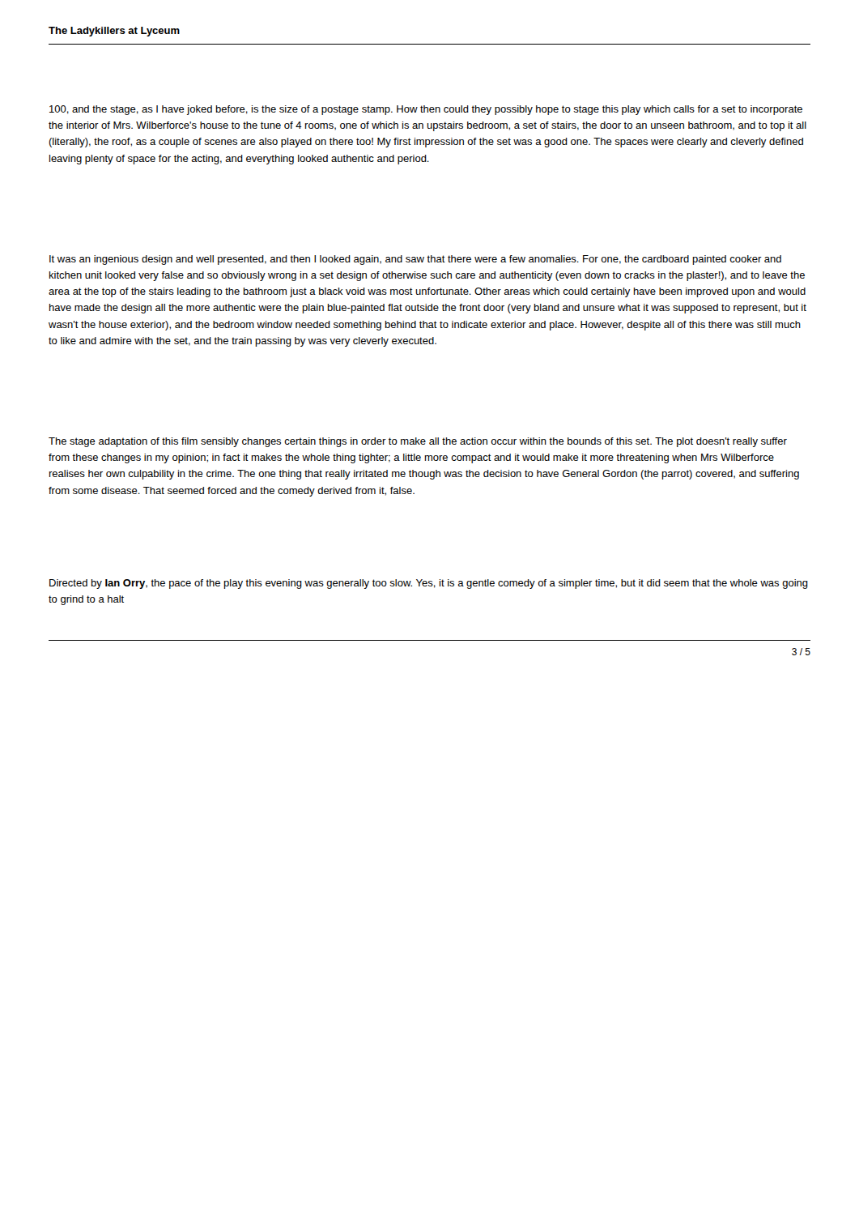The Ladykillers at Lyceum
100, and the stage, as I have joked before, is the size of a postage stamp. How then could they possibly hope to stage this play which calls for a set to incorporate the interior of Mrs. Wilberforce's house to the tune of 4 rooms, one of which is an upstairs bedroom, a set of stairs, the door to an unseen bathroom, and to top it all (literally), the roof, as a couple of scenes are also played on there too! My first impression of the set was a good one. The spaces were clearly and cleverly defined leaving plenty of space for the acting, and everything looked authentic and period.
It was an ingenious design and well presented, and then I looked again, and saw that there were a few anomalies. For one, the cardboard painted cooker and kitchen unit looked very false and so obviously wrong in a set design of otherwise such care and authenticity (even down to cracks in the plaster!), and to leave the area at the top of the stairs leading to the bathroom just a black void was most unfortunate. Other areas which could certainly have been improved upon and would have made the design all the more authentic were the plain blue-painted flat outside the front door (very bland and unsure what it was supposed to represent, but it wasn't the house exterior), and the bedroom window needed something behind that to indicate exterior and place. However, despite all of this there was still much to like and admire with the set, and the train passing by was very cleverly executed.
The stage adaptation of this film sensibly changes certain things in order to make all the action occur within the bounds of this set. The plot doesn't really suffer from these changes in my opinion; in fact it makes the whole thing tighter; a little more compact and it would make it more threatening when Mrs Wilberforce realises her own culpability in the crime. The one thing that really irritated me though was the decision to have General Gordon (the parrot) covered, and suffering from some disease. That seemed forced and the comedy derived from it, false.
Directed by Ian Orry, the pace of the play this evening was generally too slow. Yes, it is a gentle comedy of a simpler time, but it did seem that the whole was going to grind to a halt
3 / 5